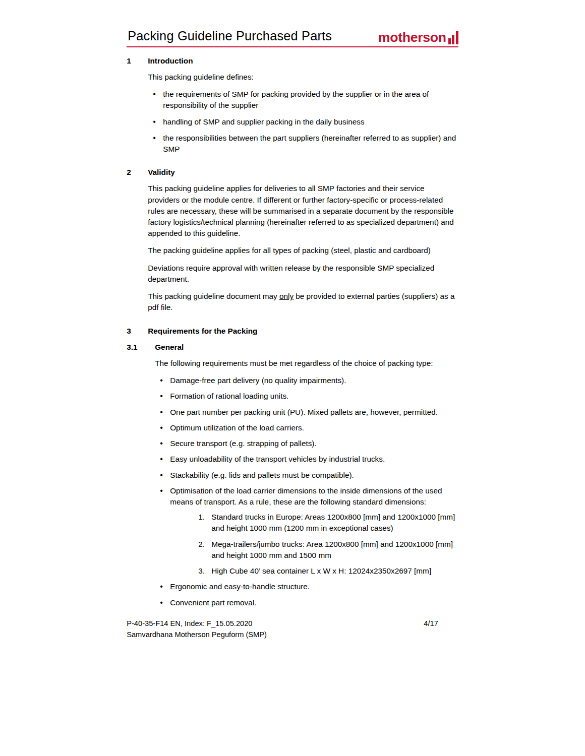Packing Guideline Purchased Parts
motherson
1 Introduction
This packing guideline defines:
the requirements of SMP for packing provided by the supplier or in the area of responsibility of the supplier
handling of SMP and supplier packing in the daily business
the responsibilities between the part suppliers (hereinafter referred to as supplier) and SMP
2 Validity
This packing guideline applies for deliveries to all SMP factories and their service providers or the module centre. If different or further factory-specific or process-related rules are necessary, these will be summarised in a separate document by the responsible factory logistics/technical planning (hereinafter referred to as specialized department) and appended to this guideline.
The packing guideline applies for all types of packing (steel, plastic and cardboard)
Deviations require approval with written release by the responsible SMP specialized department.
This packing guideline document may only be provided to external parties (suppliers) as a pdf file.
3 Requirements for the Packing
3.1 General
The following requirements must be met regardless of the choice of packing type:
Damage-free part delivery (no quality impairments).
Formation of rational loading units.
One part number per packing unit (PU). Mixed pallets are, however, permitted.
Optimum utilization of the load carriers.
Secure transport (e.g. strapping of pallets).
Easy unloadability of the transport vehicles by industrial trucks.
Stackability (e.g. lids and pallets must be compatible).
Optimisation of the load carrier dimensions to the inside dimensions of the used means of transport. As a rule, these are the following standard dimensions:
Standard trucks in Europe: Areas 1200x800 [mm] and 1200x1000 [mm] and height 1000 mm (1200 mm in exceptional cases)
Mega-trailers/jumbo trucks: Area 1200x800 [mm] and 1200x1000 [mm] and height 1000 mm and 1500 mm
High Cube 40’ sea container L x W x H: 12024x2350x2697 [mm]
Ergonomic and easy-to-handle structure.
Convenient part removal.
P-40-35-F14 EN, Index: F_15.05.2020
4/17
Samvardhana Motherson Peguform (SMP)